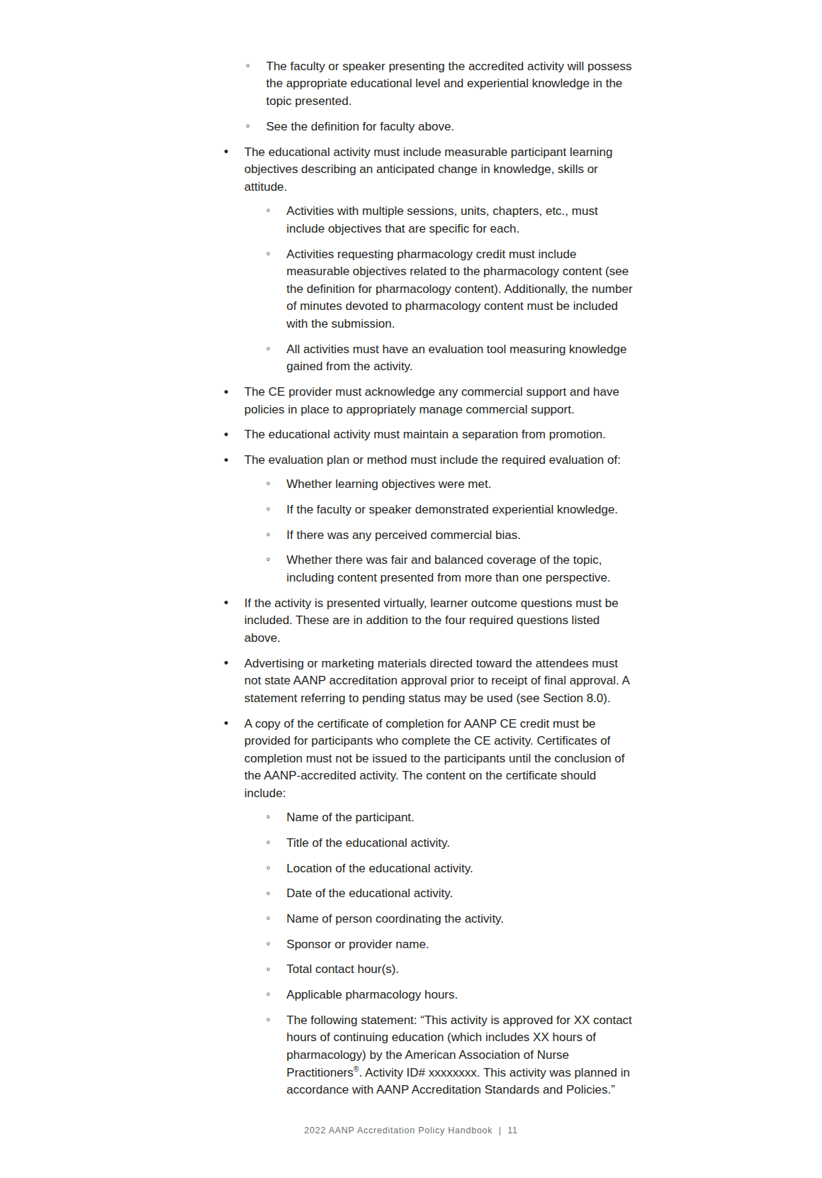The faculty or speaker presenting the accredited activity will possess the appropriate educational level and experiential knowledge in the topic presented.
See the definition for faculty above.
The educational activity must include measurable participant learning objectives describing an anticipated change in knowledge, skills or attitude.
Activities with multiple sessions, units, chapters, etc., must include objectives that are specific for each.
Activities requesting pharmacology credit must include measurable objectives related to the pharmacology content (see the definition for pharmacology content). Additionally, the number of minutes devoted to pharmacology content must be included with the submission.
All activities must have an evaluation tool measuring knowledge gained from the activity.
The CE provider must acknowledge any commercial support and have policies in place to appropriately manage commercial support.
The educational activity must maintain a separation from promotion.
The evaluation plan or method must include the required evaluation of:
Whether learning objectives were met.
If the faculty or speaker demonstrated experiential knowledge.
If there was any perceived commercial bias.
Whether there was fair and balanced coverage of the topic, including content presented from more than one perspective.
If the activity is presented virtually, learner outcome questions must be included. These are in addition to the four required questions listed above.
Advertising or marketing materials directed toward the attendees must not state AANP accreditation approval prior to receipt of final approval. A statement referring to pending status may be used (see Section 8.0).
A copy of the certificate of completion for AANP CE credit must be provided for participants who complete the CE activity. Certificates of completion must not be issued to the participants until the conclusion of the AANP-accredited activity. The content on the certificate should include:
Name of the participant.
Title of the educational activity.
Location of the educational activity.
Date of the educational activity.
Name of person coordinating the activity.
Sponsor or provider name.
Total contact hour(s).
Applicable pharmacology hours.
The following statement: “This activity is approved for XX contact hours of continuing education (which includes XX hours of pharmacology) by the American Association of Nurse Practitioners®. Activity ID# xxxxxxxx. This activity was planned in accordance with AANP Accreditation Standards and Policies.”
2022 AANP Accreditation Policy Handbook | 11